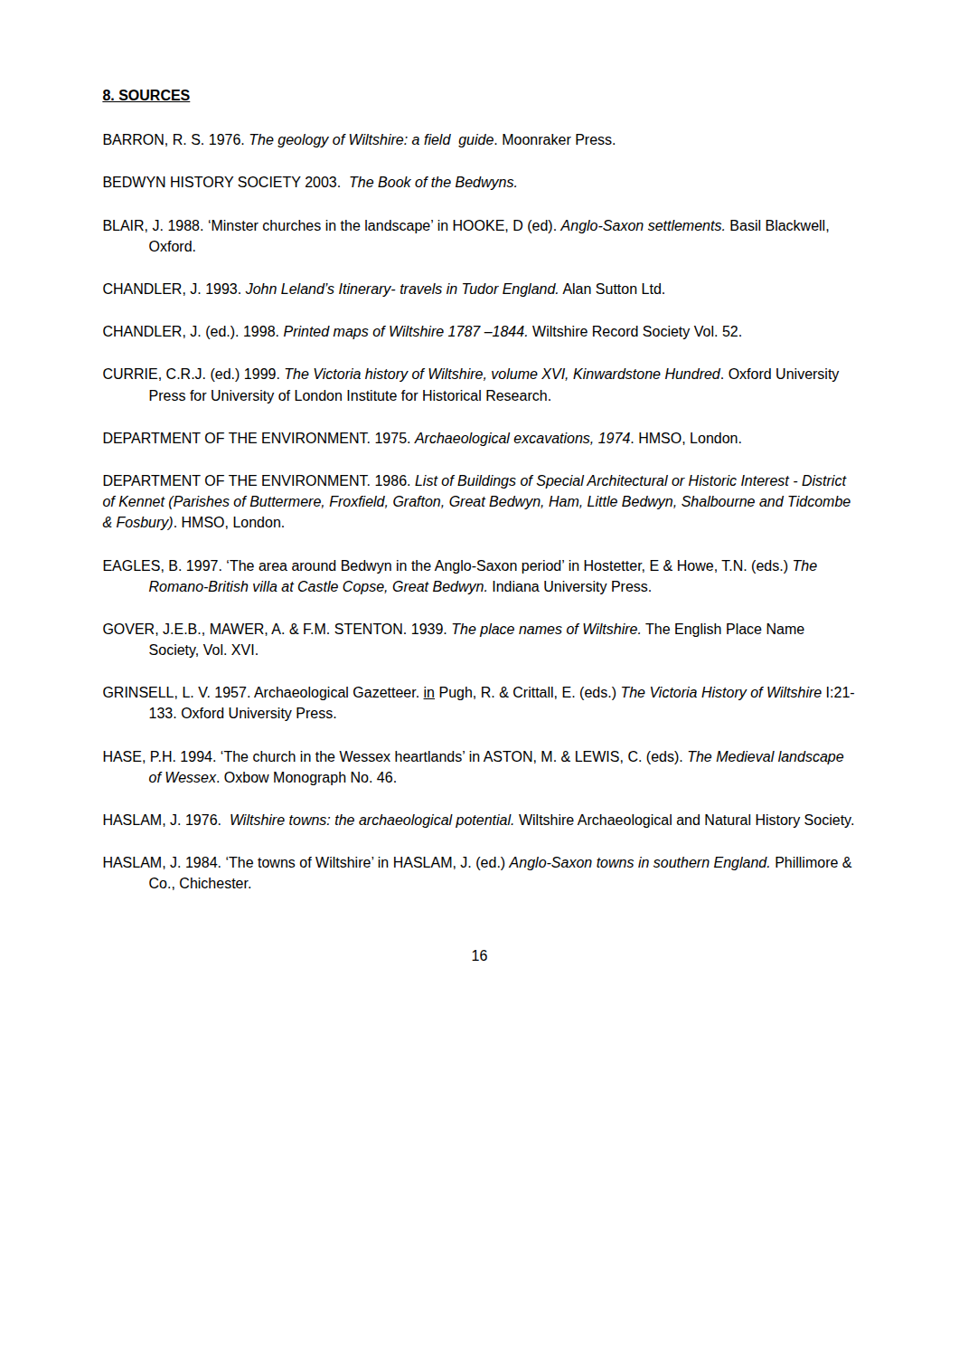8. SOURCES
BARRON, R. S. 1976. The geology of Wiltshire: a field guide. Moonraker Press.
BEDWYN HISTORY SOCIETY 2003. The Book of the Bedwyns.
BLAIR, J. 1988. ‘Minster churches in the landscape’ in HOOKE, D (ed). Anglo-Saxon settlements. Basil Blackwell, Oxford.
CHANDLER, J. 1993. John Leland’s Itinerary- travels in Tudor England. Alan Sutton Ltd.
CHANDLER, J. (ed.). 1998. Printed maps of Wiltshire 1787 –1844. Wiltshire Record Society Vol. 52.
CURRIE, C.R.J. (ed.) 1999. The Victoria history of Wiltshire, volume XVI, Kinwardstone Hundred. Oxford University Press for University of London Institute for Historical Research.
DEPARTMENT OF THE ENVIRONMENT. 1975. Archaeological excavations, 1974. HMSO, London.
DEPARTMENT OF THE ENVIRONMENT. 1986. List of Buildings of Special Architectural or Historic Interest - District of Kennet (Parishes of Buttermere, Froxfield, Grafton, Great Bedwyn, Ham, Little Bedwyn, Shalbourne and Tidcombe & Fosbury). HMSO, London.
EAGLES, B. 1997. ‘The area around Bedwyn in the Anglo-Saxon period’ in Hostetter, E & Howe, T.N. (eds.) The Romano-British villa at Castle Copse, Great Bedwyn. Indiana University Press.
GOVER, J.E.B., MAWER, A. & F.M. STENTON. 1939. The place names of Wiltshire. The English Place Name Society, Vol. XVI.
GRINSELL, L. V. 1957. Archaeological Gazetteer. in Pugh, R. & Crittall, E. (eds.) The Victoria History of Wiltshire I:21-133. Oxford University Press.
HASE, P.H. 1994. ‘The church in the Wessex heartlands’ in ASTON, M. & LEWIS, C. (eds). The Medieval landscape of Wessex. Oxbow Monograph No. 46.
HASLAM, J. 1976. Wiltshire towns: the archaeological potential. Wiltshire Archaeological and Natural History Society.
HASLAM, J. 1984. ‘The towns of Wiltshire’ in HASLAM, J. (ed.) Anglo-Saxon towns in southern England. Phillimore & Co., Chichester.
16